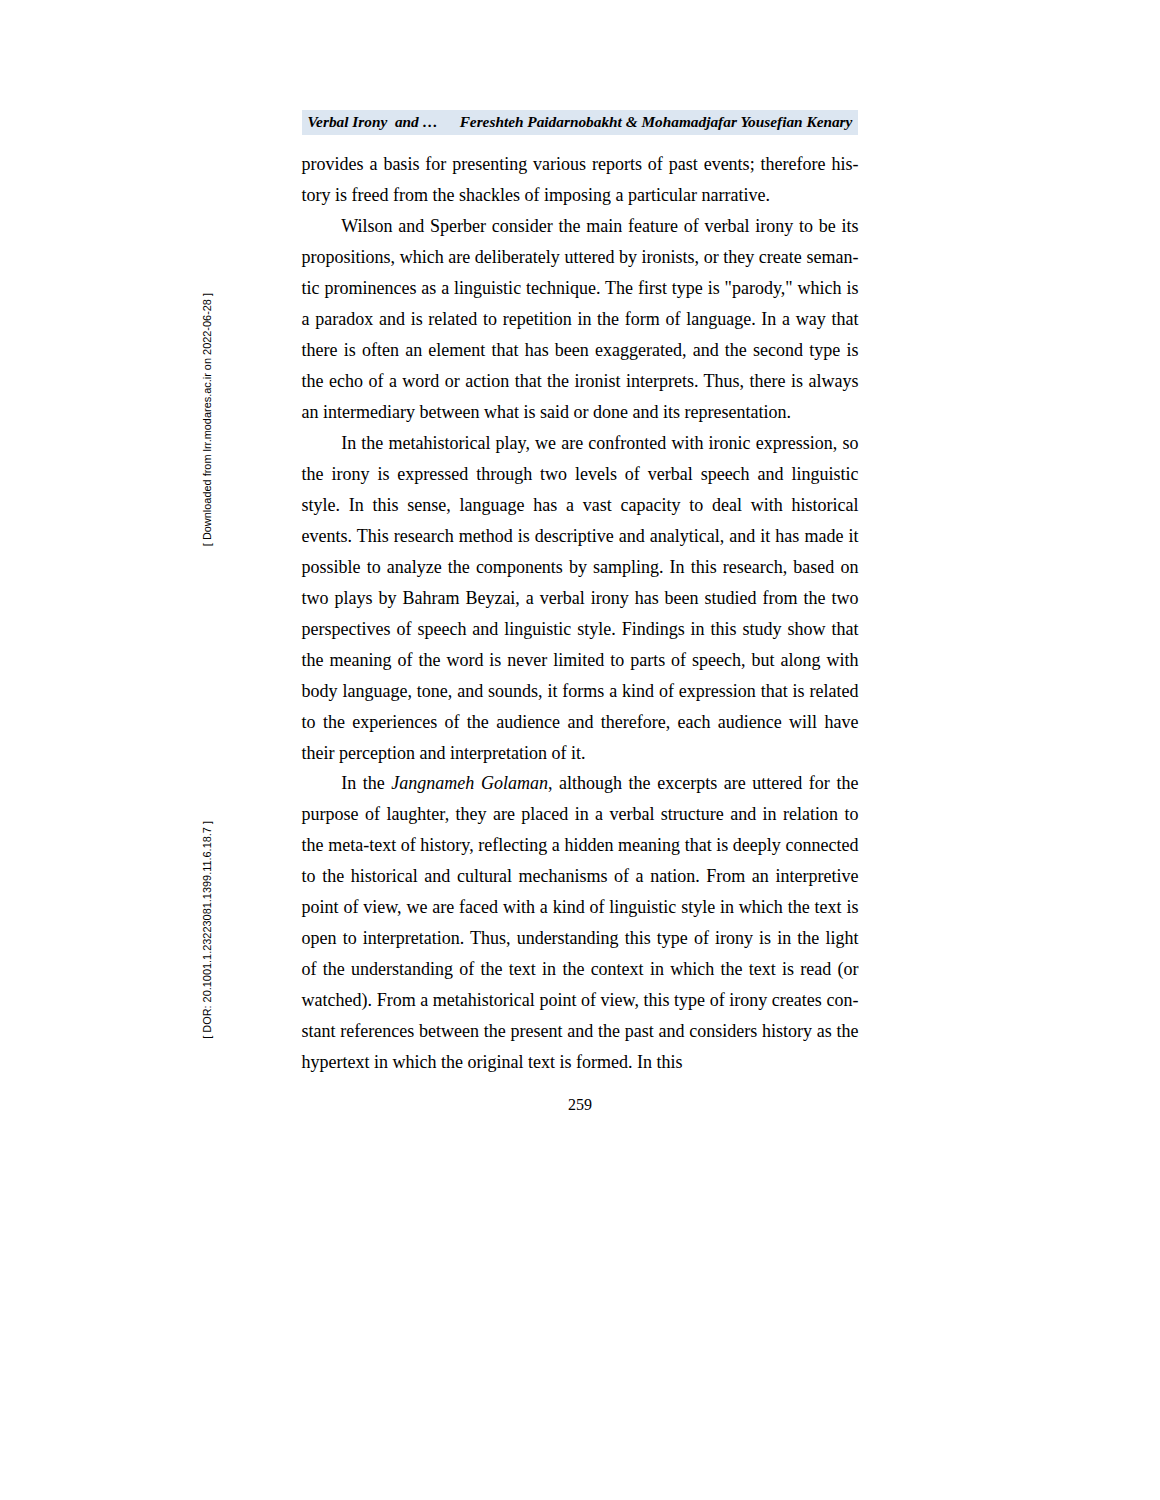[ Downloaded from lrr.modares.ac.ir on 2022-06-28 ]
[ DOR: 20.1001.1.23223081.1399.11.6.18.7 ]
Verbal Irony and … Fereshteh Paidarnobakht & Mohamadjafar Yousefian Kenary
provides a basis for presenting various reports of past events; therefore history is freed from the shackles of imposing a particular narrative.
Wilson and Sperber consider the main feature of verbal irony to be its propositions, which are deliberately uttered by ironists, or they create semantic prominences as a linguistic technique. The first type is "parody," which is a paradox and is related to repetition in the form of language. In a way that there is often an element that has been exaggerated, and the second type is the echo of a word or action that the ironist interprets. Thus, there is always an intermediary between what is said or done and its representation.
In the metahistorical play, we are confronted with ironic expression, so the irony is expressed through two levels of verbal speech and linguistic style. In this sense, language has a vast capacity to deal with historical events. This research method is descriptive and analytical, and it has made it possible to analyze the components by sampling. In this research, based on two plays by Bahram Beyzai, a verbal irony has been studied from the two perspectives of speech and linguistic style. Findings in this study show that the meaning of the word is never limited to parts of speech, but along with body language, tone, and sounds, it forms a kind of expression that is related to the experiences of the audience and therefore, each audience will have their perception and interpretation of it.
In the Jangnameh Golaman, although the excerpts are uttered for the purpose of laughter, they are placed in a verbal structure and in relation to the meta-text of history, reflecting a hidden meaning that is deeply connected to the historical and cultural mechanisms of a nation. From an interpretive point of view, we are faced with a kind of linguistic style in which the text is open to interpretation. Thus, understanding this type of irony is in the light of the understanding of the text in the context in which the text is read (or watched). From a metahistorical point of view, this type of irony creates constant references between the present and the past and considers history as the hypertext in which the original text is formed. In this
259